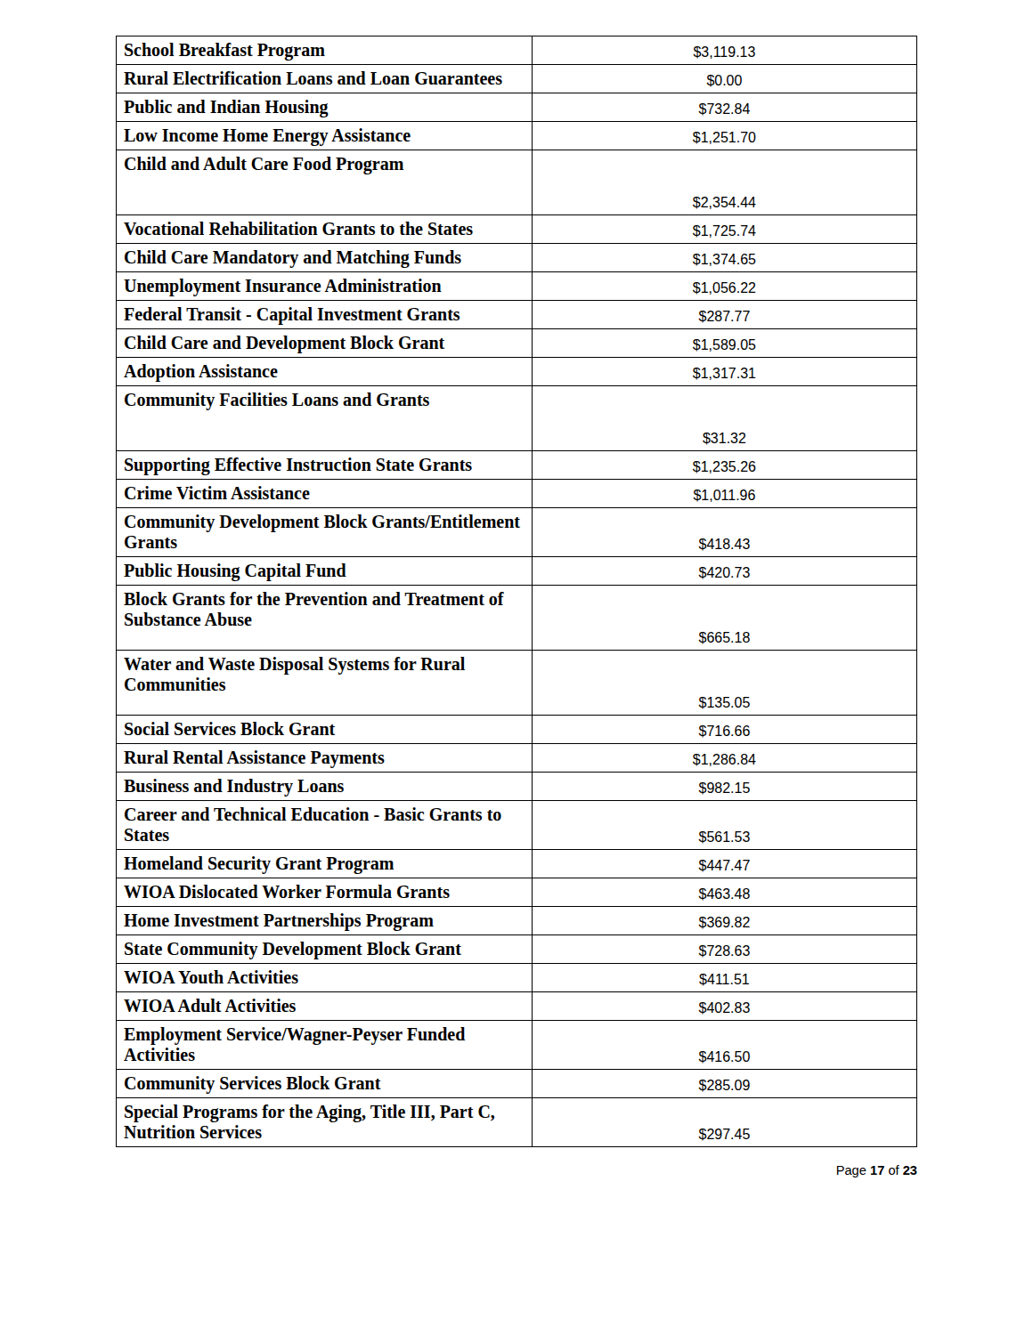| School Breakfast Program | $3,119.13 |
| Rural Electrification Loans and Loan Guarantees | $0.00 |
| Public and Indian Housing | $732.84 |
| Low Income Home Energy Assistance | $1,251.70 |
| Child and Adult Care Food Program | $2,354.44 |
| Vocational Rehabilitation Grants to the States | $1,725.74 |
| Child Care Mandatory and Matching Funds | $1,374.65 |
| Unemployment Insurance Administration | $1,056.22 |
| Federal Transit - Capital Investment Grants | $287.77 |
| Child Care and Development Block Grant | $1,589.05 |
| Adoption Assistance | $1,317.31 |
| Community Facilities Loans and Grants | $31.32 |
| Supporting Effective Instruction State Grants | $1,235.26 |
| Crime Victim Assistance | $1,011.96 |
| Community Development Block Grants/Entitlement Grants | $418.43 |
| Public Housing Capital Fund | $420.73 |
| Block Grants for the Prevention and Treatment of Substance Abuse | $665.18 |
| Water and Waste Disposal Systems for Rural Communities | $135.05 |
| Social Services Block Grant | $716.66 |
| Rural Rental Assistance Payments | $1,286.84 |
| Business and Industry Loans | $982.15 |
| Career and Technical Education - Basic Grants to States | $561.53 |
| Homeland Security Grant Program | $447.47 |
| WIOA Dislocated Worker Formula Grants | $463.48 |
| Home Investment Partnerships Program | $369.82 |
| State Community Development Block Grant | $728.63 |
| WIOA Youth Activities | $411.51 |
| WIOA Adult Activities | $402.83 |
| Employment Service/Wagner-Peyser Funded Activities | $416.50 |
| Community Services Block Grant | $285.09 |
| Special Programs for the Aging, Title III, Part C, Nutrition Services | $297.45 |
Page 17 of 23